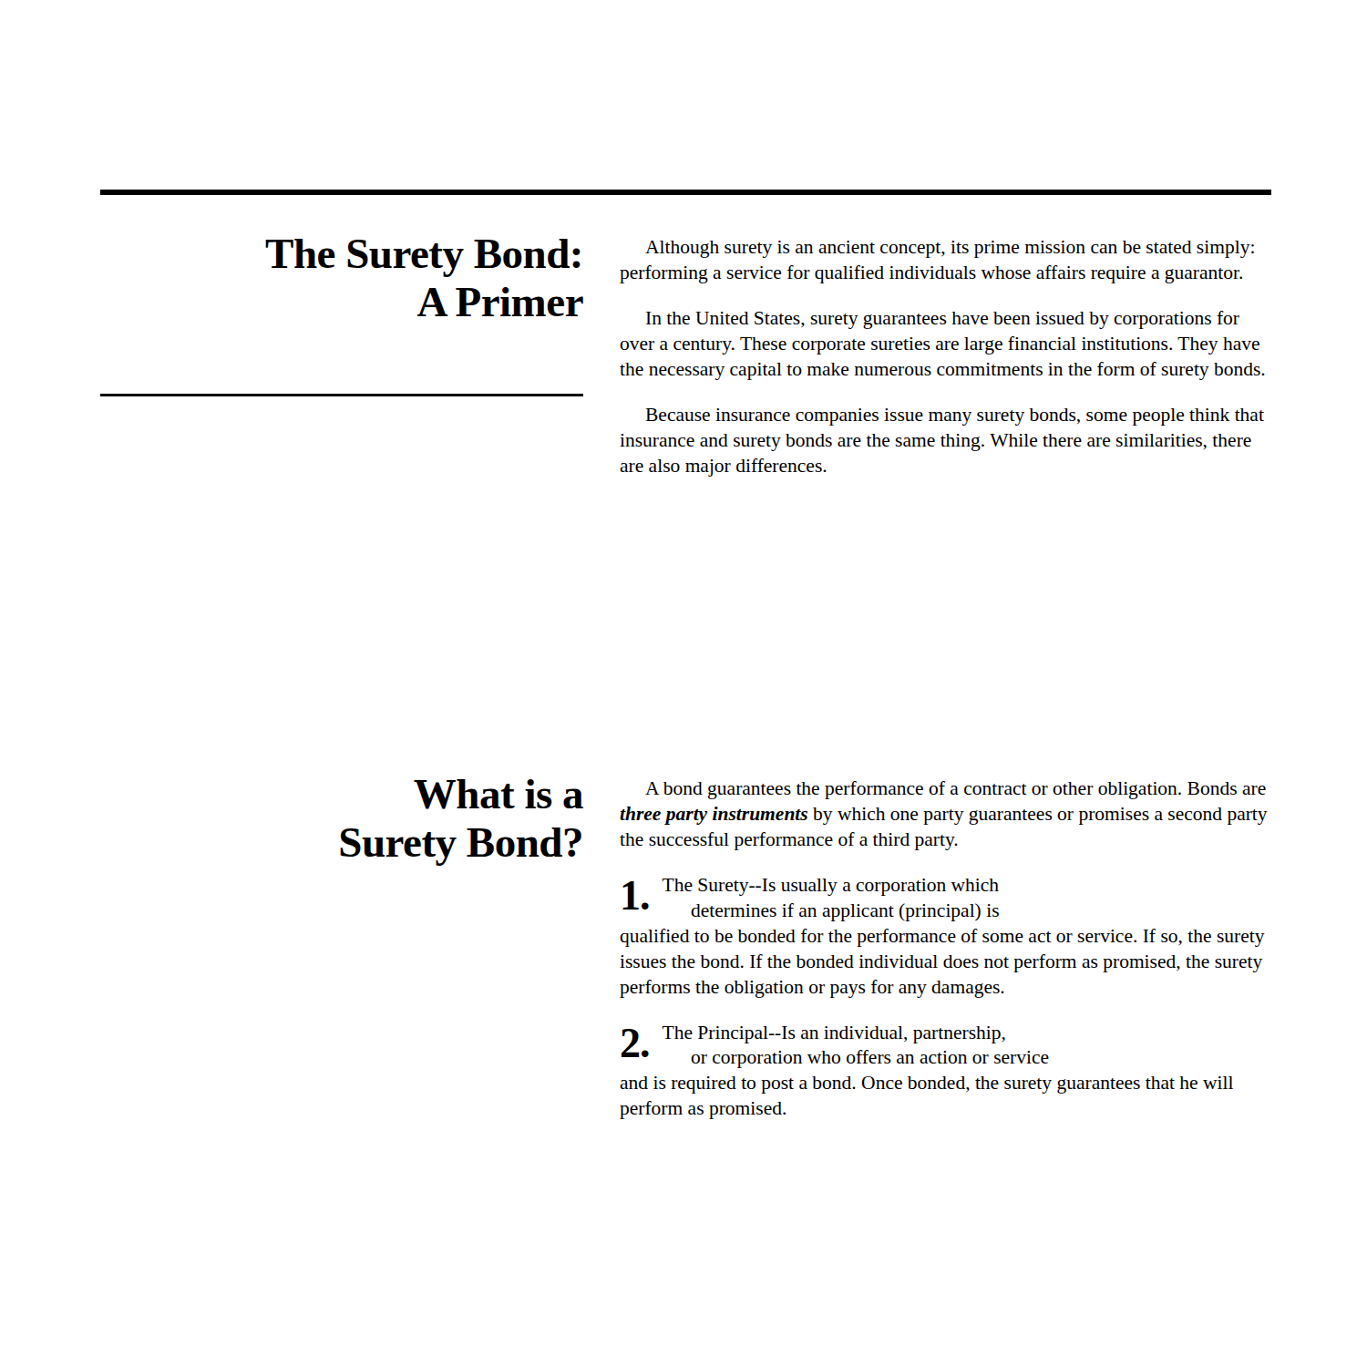The Surety Bond:
A Primer
Although surety is an ancient concept, its prime mission can be stated simply: performing a service for qualified individuals whose affairs require a guarantor.
In the United States, surety guarantees have been issued by corporations for over a century. These corporate sureties are large financial institutions. They have the necessary capital to make numerous commitments in the form of surety bonds.
Because insurance companies issue many surety bonds, some people think that insurance and surety bonds are the same thing. While there are similarities, there are also major differences.
What is a
Surety Bond?
A bond guarantees the performance of a contract or other obligation. Bonds are three party instruments by which one party guarantees or promises a second party the successful performance of a third party.
1. The Surety--Is usually a corporation which determines if an applicant (principal) is qualified to be bonded for the performance of some act or service. If so, the surety issues the bond. If the bonded individual does not perform as promised, the surety performs the obligation or pays for any damages.
2. The Principal--Is an individual, partnership, or corporation who offers an action or service and is required to post a bond. Once bonded, the surety guarantees that he will perform as promised.